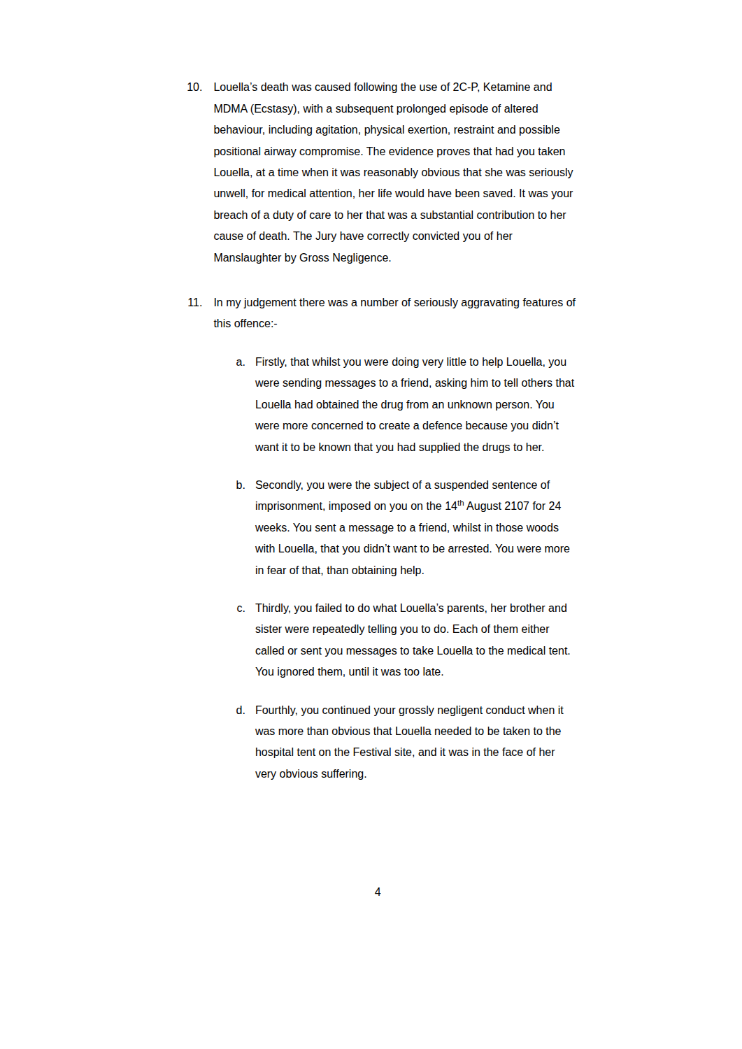Louella’s death was caused following the use of 2C-P, Ketamine and MDMA (Ecstasy), with a subsequent prolonged episode of altered behaviour, including agitation, physical exertion, restraint and possible positional airway compromise. The evidence proves that had you taken Louella, at a time when it was reasonably obvious that she was seriously unwell, for medical attention, her life would have been saved. It was your breach of a duty of care to her that was a substantial contribution to her cause of death. The Jury have correctly convicted you of her Manslaughter by Gross Negligence.
In my judgement there was a number of seriously aggravating features of this offence:-
Firstly, that whilst you were doing very little to help Louella, you were sending messages to a friend, asking him to tell others that Louella had obtained the drug from an unknown person. You were more concerned to create a defence because you didn’t want it to be known that you had supplied the drugs to her.
Secondly, you were the subject of a suspended sentence of imprisonment, imposed on you on the 14th August 2107 for 24 weeks. You sent a message to a friend, whilst in those woods with Louella, that you didn’t want to be arrested. You were more in fear of that, than obtaining help.
Thirdly, you failed to do what Louella’s parents, her brother and sister were repeatedly telling you to do. Each of them either called or sent you messages to take Louella to the medical tent. You ignored them, until it was too late.
Fourthly, you continued your grossly negligent conduct when it was more than obvious that Louella needed to be taken to the hospital tent on the Festival site, and it was in the face of her very obvious suffering.
4